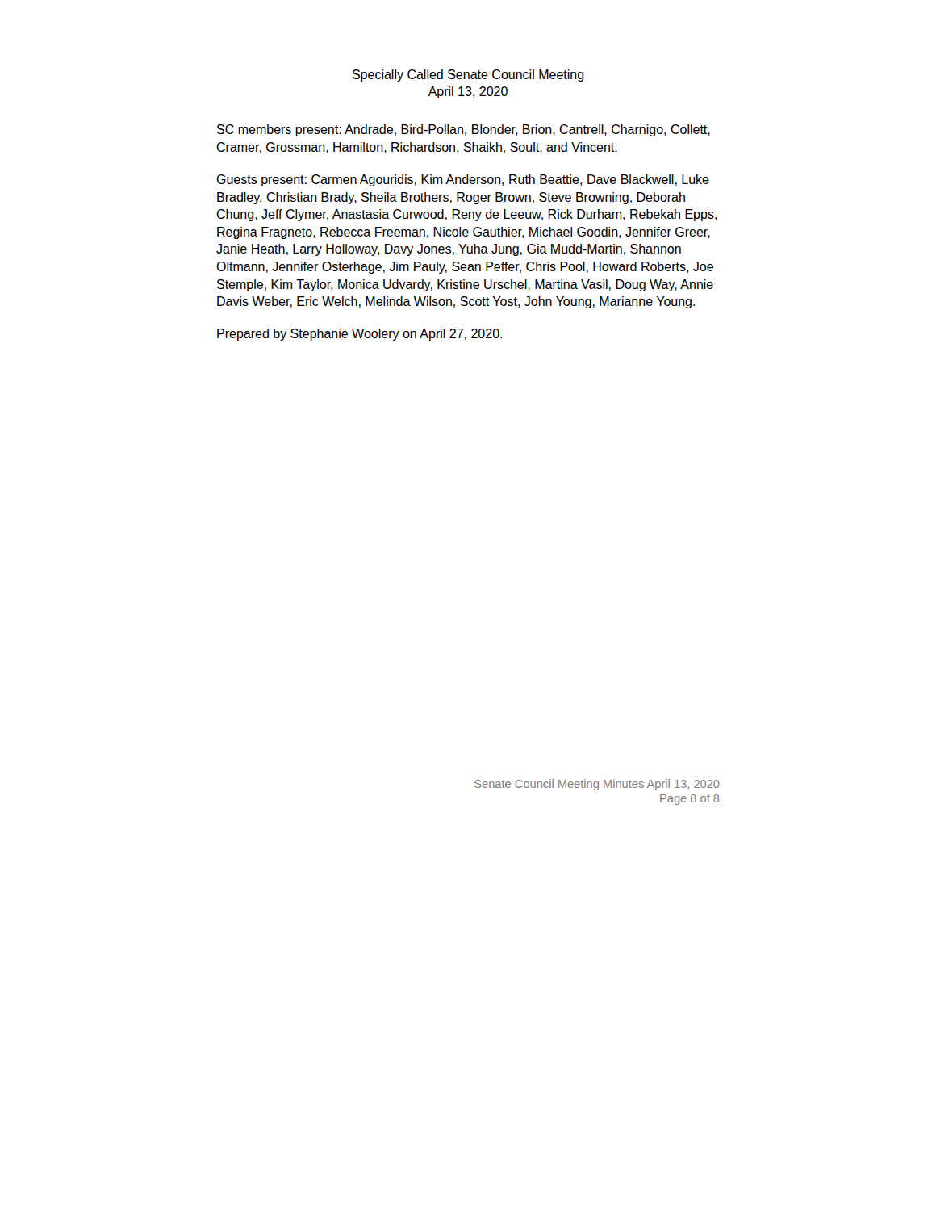Specially Called Senate Council Meeting April 13, 2020
SC members present: Andrade, Bird-Pollan, Blonder, Brion, Cantrell, Charnigo, Collett, Cramer, Grossman, Hamilton, Richardson, Shaikh, Soult, and Vincent.
Guests present: Carmen Agouridis, Kim Anderson, Ruth Beattie, Dave Blackwell, Luke Bradley, Christian Brady, Sheila Brothers, Roger Brown, Steve Browning, Deborah Chung, Jeff Clymer, Anastasia Curwood, Reny de Leeuw, Rick Durham, Rebekah Epps, Regina Fragneto, Rebecca Freeman, Nicole Gauthier, Michael Goodin, Jennifer Greer, Janie Heath, Larry Holloway, Davy Jones, Yuha Jung, Gia Mudd-Martin, Shannon Oltmann, Jennifer Osterhage, Jim Pauly, Sean Peffer, Chris Pool, Howard Roberts, Joe Stemple, Kim Taylor, Monica Udvardy, Kristine Urschel, Martina Vasil, Doug Way, Annie Davis Weber, Eric Welch, Melinda Wilson, Scott Yost, John Young, Marianne Young.
Prepared by Stephanie Woolery on April 27, 2020.
Senate Council Meeting Minutes April 13, 2020 Page 8 of 8